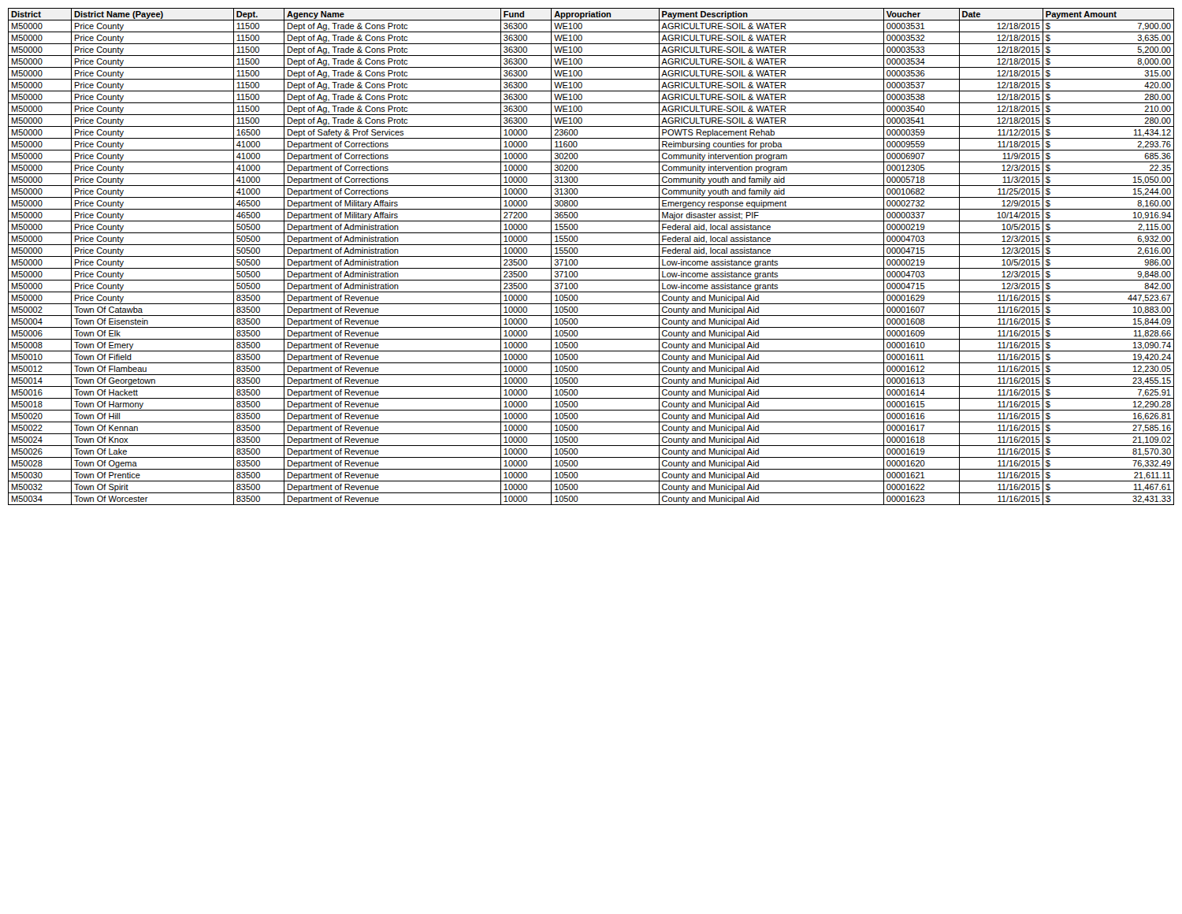| District | District Name (Payee) | Dept. | Agency Name | Fund | Appropriation | Payment Description | Voucher | Date | Payment Amount |
| --- | --- | --- | --- | --- | --- | --- | --- | --- | --- |
| M50000 | Price County | 11500 | Dept of Ag, Trade & Cons Protc | 36300 | WE100 | AGRICULTURE-SOIL & WATER | 00003531 | 12/18/2015 | $ | 7,900.00 |
| M50000 | Price County | 11500 | Dept of Ag, Trade & Cons Protc | 36300 | WE100 | AGRICULTURE-SOIL & WATER | 00003532 | 12/18/2015 | $ | 3,635.00 |
| M50000 | Price County | 11500 | Dept of Ag, Trade & Cons Protc | 36300 | WE100 | AGRICULTURE-SOIL & WATER | 00003533 | 12/18/2015 | $ | 5,200.00 |
| M50000 | Price County | 11500 | Dept of Ag, Trade & Cons Protc | 36300 | WE100 | AGRICULTURE-SOIL & WATER | 00003534 | 12/18/2015 | $ | 8,000.00 |
| M50000 | Price County | 11500 | Dept of Ag, Trade & Cons Protc | 36300 | WE100 | AGRICULTURE-SOIL & WATER | 00003536 | 12/18/2015 | $ | 315.00 |
| M50000 | Price County | 11500 | Dept of Ag, Trade & Cons Protc | 36300 | WE100 | AGRICULTURE-SOIL & WATER | 00003537 | 12/18/2015 | $ | 420.00 |
| M50000 | Price County | 11500 | Dept of Ag, Trade & Cons Protc | 36300 | WE100 | AGRICULTURE-SOIL & WATER | 00003538 | 12/18/2015 | $ | 280.00 |
| M50000 | Price County | 11500 | Dept of Ag, Trade & Cons Protc | 36300 | WE100 | AGRICULTURE-SOIL & WATER | 00003540 | 12/18/2015 | $ | 210.00 |
| M50000 | Price County | 11500 | Dept of Ag, Trade & Cons Protc | 36300 | WE100 | AGRICULTURE-SOIL & WATER | 00003541 | 12/18/2015 | $ | 280.00 |
| M50000 | Price County | 16500 | Dept of Safety & Prof Services | 10000 | 23600 | POWTS Replacement Rehab | 00000359 | 11/12/2015 | $ | 11,434.12 |
| M50000 | Price County | 41000 | Department of Corrections | 10000 | 11600 | Reimbursing counties for proba | 00009559 | 11/18/2015 | $ | 2,293.76 |
| M50000 | Price County | 41000 | Department of Corrections | 10000 | 30200 | Community intervention program | 00006907 | 11/9/2015 | $ | 685.36 |
| M50000 | Price County | 41000 | Department of Corrections | 10000 | 30200 | Community intervention program | 00012305 | 12/3/2015 | $ | 22.35 |
| M50000 | Price County | 41000 | Department of Corrections | 10000 | 31300 | Community youth and family aid | 00005718 | 11/3/2015 | $ | 15,050.00 |
| M50000 | Price County | 41000 | Department of Corrections | 10000 | 31300 | Community youth and family aid | 00010682 | 11/25/2015 | $ | 15,244.00 |
| M50000 | Price County | 46500 | Department of Military Affairs | 10000 | 30800 | Emergency response equipment | 00002732 | 12/9/2015 | $ | 8,160.00 |
| M50000 | Price County | 46500 | Department of Military Affairs | 27200 | 36500 | Major disaster assist; PIF | 00000337 | 10/14/2015 | $ | 10,916.94 |
| M50000 | Price County | 50500 | Department of Administration | 10000 | 15500 | Federal aid, local assistance | 00000219 | 10/5/2015 | $ | 2,115.00 |
| M50000 | Price County | 50500 | Department of Administration | 10000 | 15500 | Federal aid, local assistance | 00004703 | 12/3/2015 | $ | 6,932.00 |
| M50000 | Price County | 50500 | Department of Administration | 10000 | 15500 | Federal aid, local assistance | 00004715 | 12/3/2015 | $ | 2,616.00 |
| M50000 | Price County | 50500 | Department of Administration | 23500 | 37100 | Low-income assistance grants | 00000219 | 10/5/2015 | $ | 986.00 |
| M50000 | Price County | 50500 | Department of Administration | 23500 | 37100 | Low-income assistance grants | 00004703 | 12/3/2015 | $ | 9,848.00 |
| M50000 | Price County | 50500 | Department of Administration | 23500 | 37100 | Low-income assistance grants | 00004715 | 12/3/2015 | $ | 842.00 |
| M50000 | Price County | 83500 | Department of Revenue | 10000 | 10500 | County and Municipal Aid | 00001629 | 11/16/2015 | $ | 447,523.67 |
| M50002 | Town Of Catawba | 83500 | Department of Revenue | 10000 | 10500 | County and Municipal Aid | 00001607 | 11/16/2015 | $ | 10,883.00 |
| M50004 | Town Of Eisenstein | 83500 | Department of Revenue | 10000 | 10500 | County and Municipal Aid | 00001608 | 11/16/2015 | $ | 15,844.09 |
| M50006 | Town Of Elk | 83500 | Department of Revenue | 10000 | 10500 | County and Municipal Aid | 00001609 | 11/16/2015 | $ | 11,828.66 |
| M50008 | Town Of Emery | 83500 | Department of Revenue | 10000 | 10500 | County and Municipal Aid | 00001610 | 11/16/2015 | $ | 13,090.74 |
| M50010 | Town Of Fifield | 83500 | Department of Revenue | 10000 | 10500 | County and Municipal Aid | 00001611 | 11/16/2015 | $ | 19,420.24 |
| M50012 | Town Of Flambeau | 83500 | Department of Revenue | 10000 | 10500 | County and Municipal Aid | 00001612 | 11/16/2015 | $ | 12,230.05 |
| M50014 | Town Of Georgetown | 83500 | Department of Revenue | 10000 | 10500 | County and Municipal Aid | 00001613 | 11/16/2015 | $ | 23,455.15 |
| M50016 | Town Of Hackett | 83500 | Department of Revenue | 10000 | 10500 | County and Municipal Aid | 00001614 | 11/16/2015 | $ | 7,625.91 |
| M50018 | Town Of Harmony | 83500 | Department of Revenue | 10000 | 10500 | County and Municipal Aid | 00001615 | 11/16/2015 | $ | 12,290.28 |
| M50020 | Town Of Hill | 83500 | Department of Revenue | 10000 | 10500 | County and Municipal Aid | 00001616 | 11/16/2015 | $ | 16,626.81 |
| M50022 | Town Of Kennan | 83500 | Department of Revenue | 10000 | 10500 | County and Municipal Aid | 00001617 | 11/16/2015 | $ | 27,585.16 |
| M50024 | Town Of Knox | 83500 | Department of Revenue | 10000 | 10500 | County and Municipal Aid | 00001618 | 11/16/2015 | $ | 21,109.02 |
| M50026 | Town Of Lake | 83500 | Department of Revenue | 10000 | 10500 | County and Municipal Aid | 00001619 | 11/16/2015 | $ | 81,570.30 |
| M50028 | Town Of Ogema | 83500 | Department of Revenue | 10000 | 10500 | County and Municipal Aid | 00001620 | 11/16/2015 | $ | 76,332.49 |
| M50030 | Town Of Prentice | 83500 | Department of Revenue | 10000 | 10500 | County and Municipal Aid | 00001621 | 11/16/2015 | $ | 21,611.11 |
| M50032 | Town Of Spirit | 83500 | Department of Revenue | 10000 | 10500 | County and Municipal Aid | 00001622 | 11/16/2015 | $ | 11,467.61 |
| M50034 | Town Of Worcester | 83500 | Department of Revenue | 10000 | 10500 | County and Municipal Aid | 00001623 | 11/16/2015 | $ | 32,431.33 |